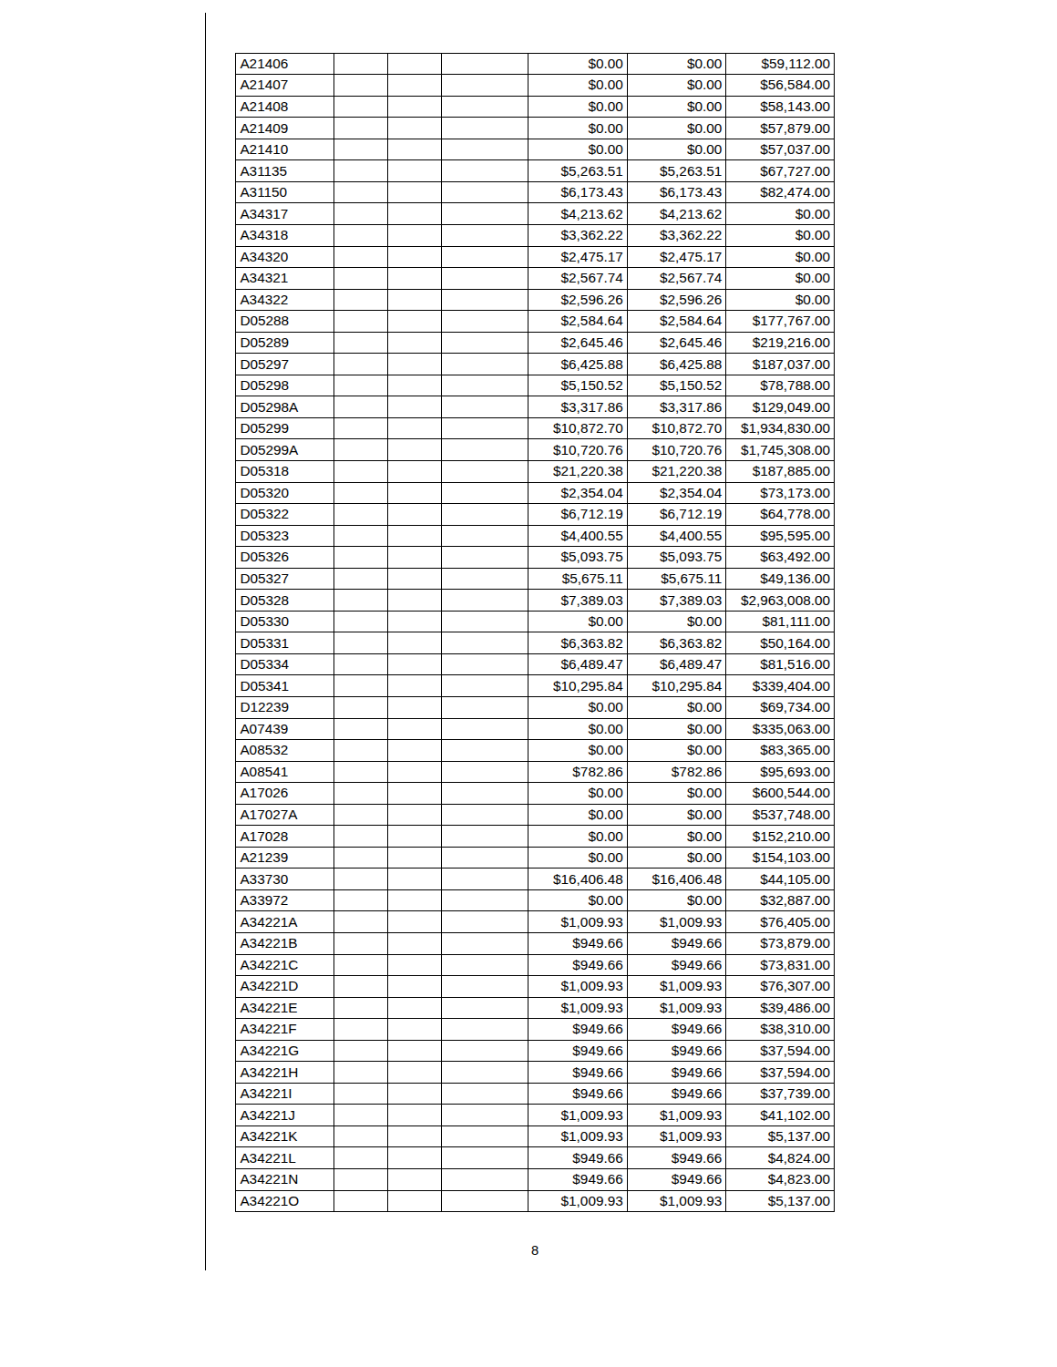| A21406 | | | | $0.00 | $0.00 | $59,112.00 |
| A21407 | | | | $0.00 | $0.00 | $56,584.00 |
| A21408 | | | | $0.00 | $0.00 | $58,143.00 |
| A21409 | | | | $0.00 | $0.00 | $57,879.00 |
| A21410 | | | | $0.00 | $0.00 | $57,037.00 |
| A31135 | | | | $5,263.51 | $5,263.51 | $67,727.00 |
| A31150 | | | | $6,173.43 | $6,173.43 | $82,474.00 |
| A34317 | | | | $4,213.62 | $4,213.62 | $0.00 |
| A34318 | | | | $3,362.22 | $3,362.22 | $0.00 |
| A34320 | | | | $2,475.17 | $2,475.17 | $0.00 |
| A34321 | | | | $2,567.74 | $2,567.74 | $0.00 |
| A34322 | | | | $2,596.26 | $2,596.26 | $0.00 |
| D05288 | | | | $2,584.64 | $2,584.64 | $177,767.00 |
| D05289 | | | | $2,645.46 | $2,645.46 | $219,216.00 |
| D05297 | | | | $6,425.88 | $6,425.88 | $187,037.00 |
| D05298 | | | | $5,150.52 | $5,150.52 | $78,788.00 |
| D05298A | | | | $3,317.86 | $3,317.86 | $129,049.00 |
| D05299 | | | | $10,872.70 | $10,872.70 | $1,934,830.00 |
| D05299A | | | | $10,720.76 | $10,720.76 | $1,745,308.00 |
| D05318 | | | | $21,220.38 | $21,220.38 | $187,885.00 |
| D05320 | | | | $2,354.04 | $2,354.04 | $73,173.00 |
| D05322 | | | | $6,712.19 | $6,712.19 | $64,778.00 |
| D05323 | | | | $4,400.55 | $4,400.55 | $95,595.00 |
| D05326 | | | | $5,093.75 | $5,093.75 | $63,492.00 |
| D05327 | | | | $5,675.11 | $5,675.11 | $49,136.00 |
| D05328 | | | | $7,389.03 | $7,389.03 | $2,963,008.00 |
| D05330 | | | | $0.00 | $0.00 | $81,111.00 |
| D05331 | | | | $6,363.82 | $6,363.82 | $50,164.00 |
| D05334 | | | | $6,489.47 | $6,489.47 | $81,516.00 |
| D05341 | | | | $10,295.84 | $10,295.84 | $339,404.00 |
| D12239 | | | | $0.00 | $0.00 | $69,734.00 |
| A07439 | | | | $0.00 | $0.00 | $335,063.00 |
| A08532 | | | | $0.00 | $0.00 | $83,365.00 |
| A08541 | | | | $782.86 | $782.86 | $95,693.00 |
| A17026 | | | | $0.00 | $0.00 | $600,544.00 |
| A17027A | | | | $0.00 | $0.00 | $537,748.00 |
| A17028 | | | | $0.00 | $0.00 | $152,210.00 |
| A21239 | | | | $0.00 | $0.00 | $154,103.00 |
| A33730 | | | | $16,406.48 | $16,406.48 | $44,105.00 |
| A33972 | | | | $0.00 | $0.00 | $32,887.00 |
| A34221A | | | | $1,009.93 | $1,009.93 | $76,405.00 |
| A34221B | | | | $949.66 | $949.66 | $73,879.00 |
| A34221C | | | | $949.66 | $949.66 | $73,831.00 |
| A34221D | | | | $1,009.93 | $1,009.93 | $76,307.00 |
| A34221E | | | | $1,009.93 | $1,009.93 | $39,486.00 |
| A34221F | | | | $949.66 | $949.66 | $38,310.00 |
| A34221G | | | | $949.66 | $949.66 | $37,594.00 |
| A34221H | | | | $949.66 | $949.66 | $37,594.00 |
| A34221I | | | | $949.66 | $949.66 | $37,739.00 |
| A34221J | | | | $1,009.93 | $1,009.93 | $41,102.00 |
| A34221K | | | | $1,009.93 | $1,009.93 | $5,137.00 |
| A34221L | | | | $949.66 | $949.66 | $4,824.00 |
| A34221N | | | | $949.66 | $949.66 | $4,823.00 |
| A34221O | | | | $1,009.93 | $1,009.93 | $5,137.00 |
8